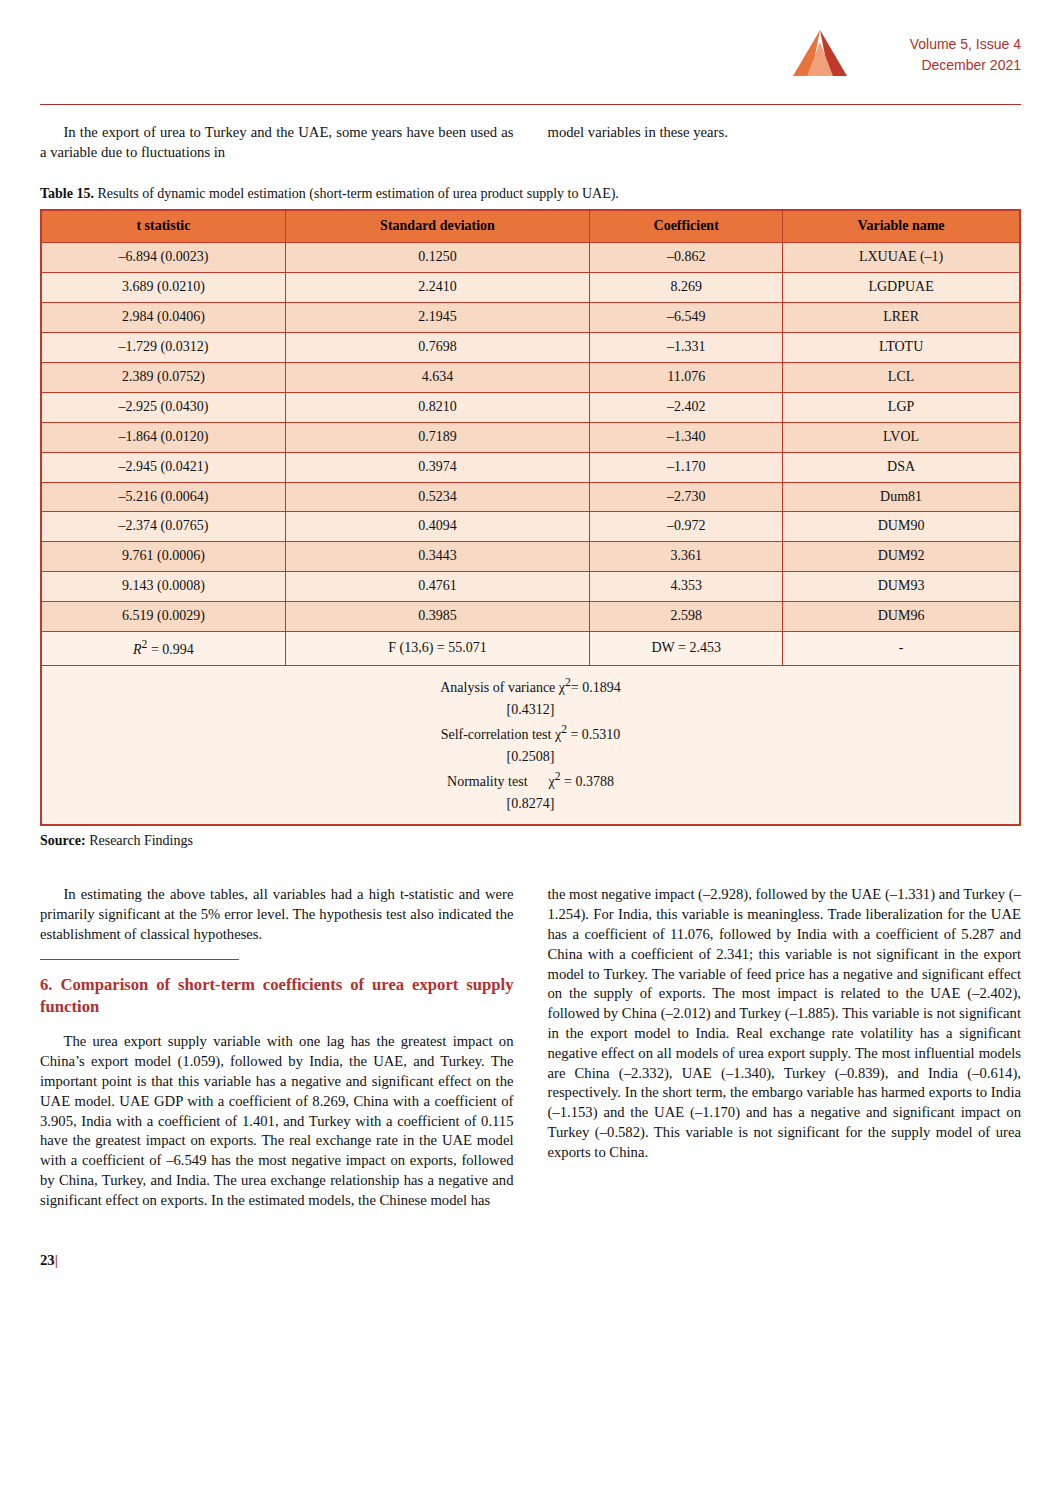Volume 5, Issue 4
December 2021
In the export of urea to Turkey and the UAE, some years have been used as a variable due to fluctuations in
model variables in these years.
Table 15. Results of dynamic model estimation (short-term estimation of urea product supply to UAE).
| t statistic | Standard deviation | Coefficient | Variable name |
| --- | --- | --- | --- |
| –6.894 (0.0023) | 0.1250 | –0.862 | LXUUAE (–1) |
| 3.689 (0.0210) | 2.2410 | 8.269 | LGDPUAE |
| 2.984 (0.0406) | 2.1945 | –6.549 | LRER |
| –1.729 (0.0312) | 0.7698 | –1.331 | LTOTU |
| 2.389 (0.0752) | 4.634 | 11.076 | LCL |
| –2.925 (0.0430) | 0.8210 | –2.402 | LGP |
| –1.864 (0.0120) | 0.7189 | –1.340 | LVOL |
| –2.945 (0.0421) | 0.3974 | –1.170 | DSA |
| –5.216 (0.0064) | 0.5234 | –2.730 | Dum81 |
| –2.374 (0.0765) | 0.4094 | –0.972 | DUM90 |
| 9.761 (0.0006) | 0.3443 | 3.361 | DUM92 |
| 9.143 (0.0008) | 0.4761 | 4.353 | DUM93 |
| 6.519 (0.0029) | 0.3985 | 2.598 | DUM96 |
| R 2 = 0.994 | F (13,6) = 55.071 | DW = 2.453 | - |
| Analysis of variance χ 2 = 0.1894 [0.4312] Self-correlation test χ 2 = 0.5310 [0.2508] Normality test χ 2 = 0.3788 [0.8274] |
Source: Research Findings
In estimating the above tables, all variables had a high t-statistic and were primarily significant at the 5% error level. The hypothesis test also indicated the establishment of classical hypotheses.
6. Comparison of short-term coefficients of urea export supply function
The urea export supply variable with one lag has the greatest impact on China’s export model (1.059), followed by India, the UAE, and Turkey. The important point is that this variable has a negative and significant effect on the UAE model. UAE GDP with a coefficient of 8.269, China with a coefficient of 3.905, India with a coefficient of 1.401, and Turkey with a coefficient of 0.115 have the greatest impact on exports. The real exchange rate in the UAE model with a coefficient of –6.549 has the most negative impact on exports, followed by China, Turkey, and India. The urea exchange relationship has a negative and significant effect on exports. In the estimated models, the Chinese model has
the most negative impact (–2.928), followed by the UAE (–1.331) and Turkey (–1.254). For India, this variable is meaningless. Trade liberalization for the UAE has a coefficient of 11.076, followed by India with a coefficient of 5.287 and China with a coefficient of 2.341; this variable is not significant in the export model to Turkey. The variable of feed price has a negative and significant effect on the supply of exports. The most impact is related to the UAE (–2.402), followed by China (–2.012) and Turkey (–1.885). This variable is not significant in the export model to India. Real exchange rate volatility has a significant negative effect on all models of urea export supply. The most influential models are China (–2.332), UAE (–1.340), Turkey (–0.839), and India (–0.614), respectively. In the short term, the embargo variable has harmed exports to India (–1.153) and the UAE (–1.170) and has a negative and significant impact on Turkey (–0.582). This variable is not significant for the supply model of urea exports to China.
23|